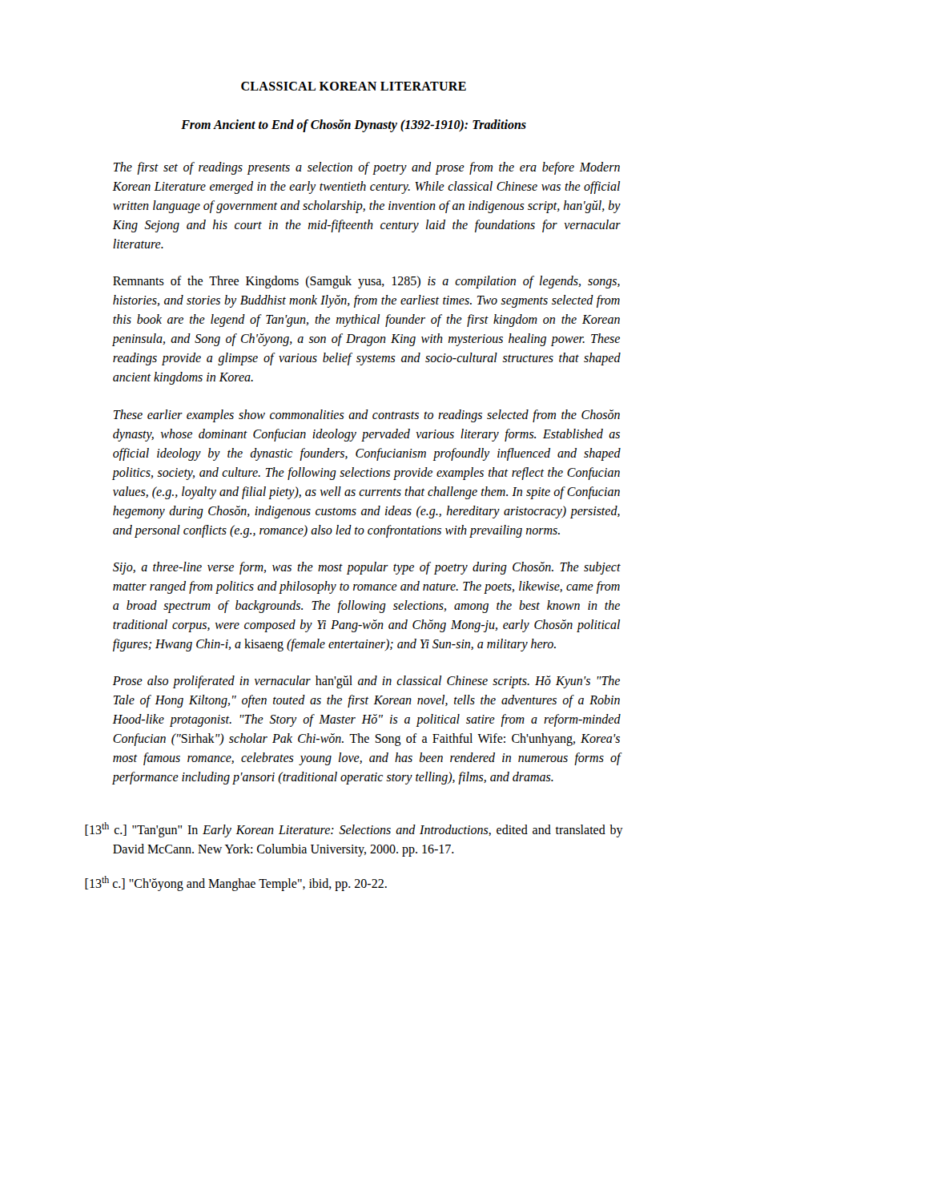CLASSICAL KOREAN LITERATURE
From Ancient to End of Chosŏn Dynasty (1392-1910): Traditions
The first set of readings presents a selection of poetry and prose from the era before Modern Korean Literature emerged in the early twentieth century. While classical Chinese was the official written language of government and scholarship, the invention of an indigenous script, han'gŭl, by King Sejong and his court in the mid-fifteenth century laid the foundations for vernacular literature.
Remnants of the Three Kingdoms (Samguk yusa, 1285) is a compilation of legends, songs, histories, and stories by Buddhist monk Ilyŏn, from the earliest times. Two segments selected from this book are the legend of Tan'gun, the mythical founder of the first kingdom on the Korean peninsula, and Song of Ch'ŏyong, a son of Dragon King with mysterious healing power. These readings provide a glimpse of various belief systems and socio-cultural structures that shaped ancient kingdoms in Korea.
These earlier examples show commonalities and contrasts to readings selected from the Chosŏn dynasty, whose dominant Confucian ideology pervaded various literary forms. Established as official ideology by the dynastic founders, Confucianism profoundly influenced and shaped politics, society, and culture. The following selections provide examples that reflect the Confucian values, (e.g., loyalty and filial piety), as well as currents that challenge them. In spite of Confucian hegemony during Chosŏn, indigenous customs and ideas (e.g., hereditary aristocracy) persisted, and personal conflicts (e.g., romance) also led to confrontations with prevailing norms.
Sijo, a three-line verse form, was the most popular type of poetry during Chosŏn. The subject matter ranged from politics and philosophy to romance and nature. The poets, likewise, came from a broad spectrum of backgrounds. The following selections, among the best known in the traditional corpus, were composed by Yi Pang-wŏn and Chŏng Mong-ju, early Chosŏn political figures; Hwang Chin-i, a kisaeng (female entertainer); and Yi Sun-sin, a military hero.
Prose also proliferated in vernacular han'gŭl and in classical Chinese scripts. Hŏ Kyun's "The Tale of Hong Kiltong," often touted as the first Korean novel, tells the adventures of a Robin Hood-like protagonist. "The Story of Master Hŏ" is a political satire from a reform-minded Confucian ("Sirhak") scholar Pak Chi-wŏn. The Song of a Faithful Wife: Ch'unhyang, Korea's most famous romance, celebrates young love, and has been rendered in numerous forms of performance including p'ansori (traditional operatic story telling), films, and dramas.
[13th c.] "Tan'gun" In Early Korean Literature: Selections and Introductions, edited and translated by David McCann. New York: Columbia University, 2000. pp. 16-17.
[13th c.] "Ch'ŏyong and Manghae Temple", ibid, pp. 20-22.